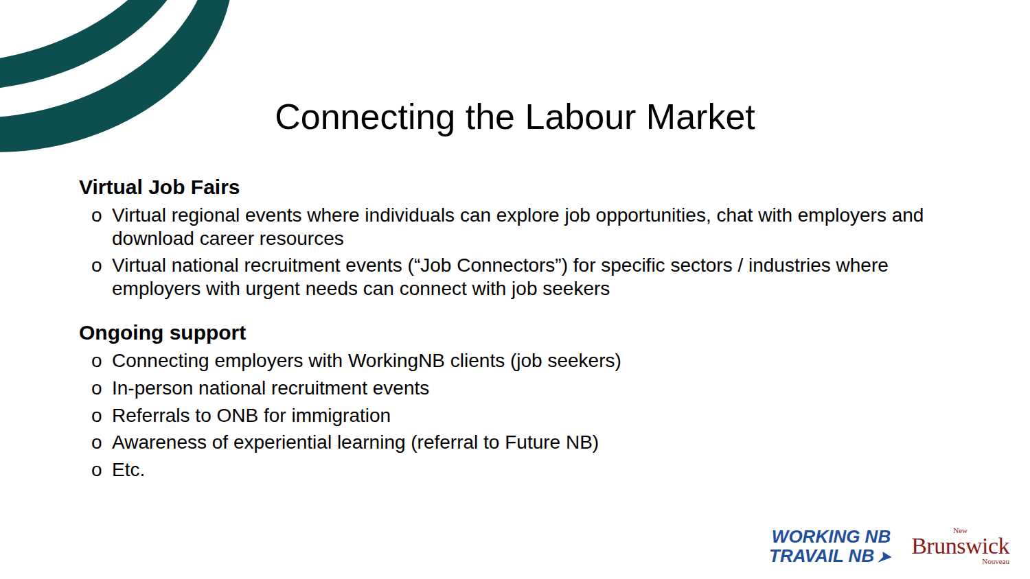Connecting the Labour Market
Virtual Job Fairs
Virtual regional events where individuals can explore job opportunities, chat with employers and download career resources
Virtual national recruitment events (“Job Connectors”) for specific sectors / industries where employers with urgent needs can connect with job seekers
Ongoing support
Connecting employers with WorkingNB clients (job seekers)
In-person national recruitment events
Referrals to ONB for immigration
Awareness of experiential learning (referral to Future NB)
Etc.
WORKING NB
TRAVAIL NB➤
New
Brunswick
Nouveau